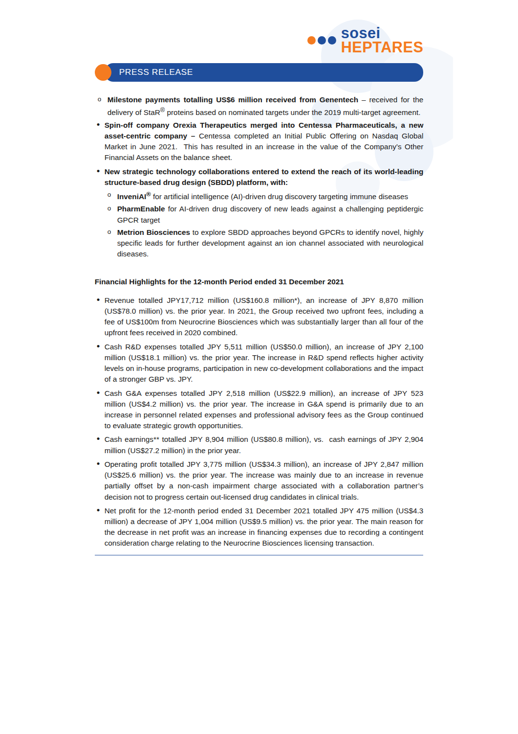sosei HEPTARES
PRESS RELEASE
Milestone payments totalling US$6 million received from Genentech – received for the delivery of StaR® proteins based on nominated targets under the 2019 multi-target agreement.
Spin-off company Orexia Therapeutics merged into Centessa Pharmaceuticals, a new asset-centric company – Centessa completed an Initial Public Offering on Nasdaq Global Market in June 2021. This has resulted in an increase in the value of the Company’s Other Financial Assets on the balance sheet.
New strategic technology collaborations entered to extend the reach of its world-leading structure-based drug design (SBDD) platform, with:
InveniAI® for artificial intelligence (AI)-driven drug discovery targeting immune diseases
PharmEnable for AI-driven drug discovery of new leads against a challenging peptidergic GPCR target
Metrion Biosciences to explore SBDD approaches beyond GPCRs to identify novel, highly specific leads for further development against an ion channel associated with neurological diseases.
Financial Highlights for the 12-month Period ended 31 December 2021
Revenue totalled JPY17,712 million (US$160.8 million*), an increase of JPY 8,870 million (US$78.0 million) vs. the prior year. In 2021, the Group received two upfront fees, including a fee of US$100m from Neurocrine Biosciences which was substantially larger than all four of the upfront fees received in 2020 combined.
Cash R&D expenses totalled JPY 5,511 million (US$50.0 million), an increase of JPY 2,100 million (US$18.1 million) vs. the prior year. The increase in R&D spend reflects higher activity levels on in-house programs, participation in new co-development collaborations and the impact of a stronger GBP vs. JPY.
Cash G&A expenses totalled JPY 2,518 million (US$22.9 million), an increase of JPY 523 million (US$4.2 million) vs. the prior year. The increase in G&A spend is primarily due to an increase in personnel related expenses and professional advisory fees as the Group continued to evaluate strategic growth opportunities.
Cash earnings** totalled JPY 8,904 million (US$80.8 million), vs. cash earnings of JPY 2,904 million (US$27.2 million) in the prior year.
Operating profit totalled JPY 3,775 million (US$34.3 million), an increase of JPY 2,847 million (US$25.6 million) vs. the prior year. The increase was mainly due to an increase in revenue partially offset by a non-cash impairment charge associated with a collaboration partner’s decision not to progress certain out-licensed drug candidates in clinical trials.
Net profit for the 12-month period ended 31 December 2021 totalled JPY 475 million (US$4.3 million) a decrease of JPY 1,004 million (US$9.5 million) vs. the prior year. The main reason for the decrease in net profit was an increase in financing expenses due to recording a contingent consideration charge relating to the Neurocrine Biosciences licensing transaction.